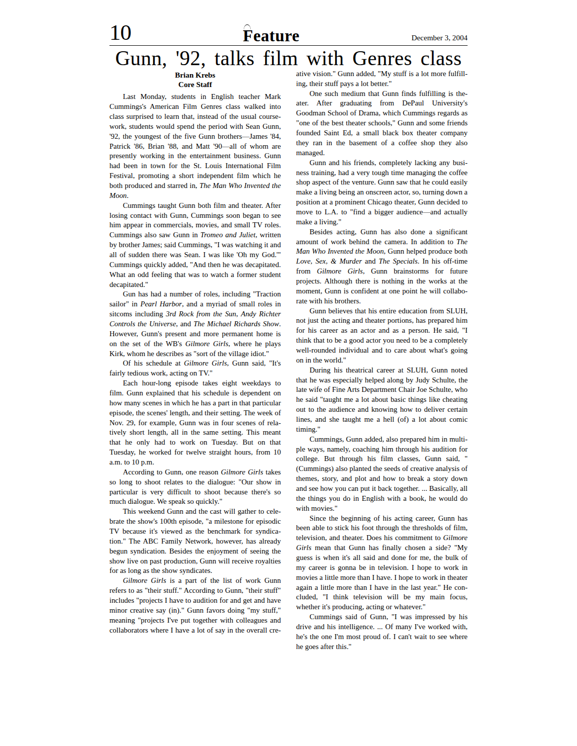10
Feature
December 3, 2004
Gunn, '92, talks film with Genres class
Brian Krebs
Core Staff
Last Monday, students in English teacher Mark Cummings's American Film Genres class walked into class surprised to learn that, instead of the usual coursework, students would spend the period with Sean Gunn, '92, the youngest of the five Gunn brothers—James '84, Patrick '86, Brian '88, and Matt '90—all of whom are presently working in the entertainment business. Gunn had been in town for the St. Louis International Film Festival, promoting a short independent film which he both produced and starred in, The Man Who Invented the Moon.
Cummings taught Gunn both film and theater. After losing contact with Gunn, Cummings soon began to see him appear in commercials, movies, and small TV roles. Cummings also saw Gunn in Tromeo and Juliet, written by brother James; said Cummings, "I was watching it and all of sudden there was Sean. I was like 'Oh my God.'" Cummings quickly added, "And then he was decapitated. What an odd feeling that was to watch a former student decapitated."
Gun has had a number of roles, including "Traction sailor" in Pearl Harbor, and a myriad of small roles in sitcoms including 3rd Rock from the Sun, Andy Richter Controls the Universe, and The Michael Richards Show. However, Gunn's present and more permanent home is on the set of the WB's Gilmore Girls, where he plays Kirk, whom he describes as "sort of the village idiot."
Of his schedule at Gilmore Girls, Gunn said, "It's fairly tedious work, acting on TV."
Each hour-long episode takes eight weekdays to film. Gunn explained that his schedule is dependent on how many scenes in which he has a part in that particular episode, the scenes' length, and their setting. The week of Nov. 29, for example, Gunn was in four scenes of relatively short length, all in the same setting. This meant that he only had to work on Tuesday. But on that Tuesday, he worked for twelve straight hours, from 10 a.m. to 10 p.m.
According to Gunn, one reason Gilmore Girls takes so long to shoot relates to the dialogue: "Our show in particular is very difficult to shoot because there's so much dialogue. We speak so quickly."
This weekend Gunn and the cast will gather to celebrate the show's 100th episode, "a milestone for episodic TV because it's viewed as the benchmark for syndication." The ABC Family Network, however, has already begun syndication. Besides the enjoyment of seeing the show live on past production, Gunn will receive royalties for as long as the show syndicates.
Gilmore Girls is a part of the list of work Gunn refers to as "their stuff." According to Gunn, "their stuff" includes "projects I have to audition for and get and have minor creative say (in)." Gunn favors doing "my stuff," meaning "projects I've put together with colleagues and collaborators where I have a lot of say in the overall creative vision." Gunn added, "My stuff is a lot more fulfilling, their stuff pays a lot better."
One such medium that Gunn finds fulfilling is theater. After graduating from DePaul University's Goodman School of Drama, which Cummings regards as "one of the best theater schools," Gunn and some friends founded Saint Ed, a small black box theater company they ran in the basement of a coffee shop they also managed.
Gunn and his friends, completely lacking any business training, had a very tough time managing the coffee shop aspect of the venture. Gunn saw that he could easily make a living being an onscreen actor, so, turning down a position at a prominent Chicago theater, Gunn decided to move to L.A. to "find a bigger audience—and actually make a living."
Besides acting, Gunn has also done a significant amount of work behind the camera. In addition to The Man Who Invented the Moon, Gunn helped produce both Love, Sex, & Murder and The Specials. In his off-time from Gilmore Girls, Gunn brainstorms for future projects. Although there is nothing in the works at the moment, Gunn is confident at one point he will collaborate with his brothers.
Gunn believes that his entire education from SLUH, not just the acting and theater portions, has prepared him for his career as an actor and as a person. He said, "I think that to be a good actor you need to be a completely well-rounded individual and to care about what's going on in the world."
During his theatrical career at SLUH, Gunn noted that he was especially helped along by Judy Schulte, the late wife of Fine Arts Department Chair Joe Schulte, who he said "taught me a lot about basic things like cheating out to the audience and knowing how to deliver certain lines, and she taught me a hell (of) a lot about comic timing."
Cummings, Gunn added, also prepared him in multiple ways, namely, coaching him through his audition for college. But through his film classes, Gunn said, "(Cummings) also planted the seeds of creative analysis of themes, story, and plot and how to break a story down and see how you can put it back together. ... Basically, all the things you do in English with a book, he would do with movies."
Since the beginning of his acting career, Gunn has been able to stick his foot through the thresholds of film, television, and theater. Does his commitment to Gilmore Girls mean that Gunn has finally chosen a side? "My guess is when it's all said and done for me, the bulk of my career is gonna be in television. I hope to work in movies a little more than I have. I hope to work in theater again a little more than I have in the last year." He concluded, "I think television will be my main focus, whether it's producing, acting or whatever."
Cummings said of Gunn, "I was impressed by his drive and his intelligence. ... Of many I've worked with, he's the one I'm most proud of. I can't wait to see where he goes after this."